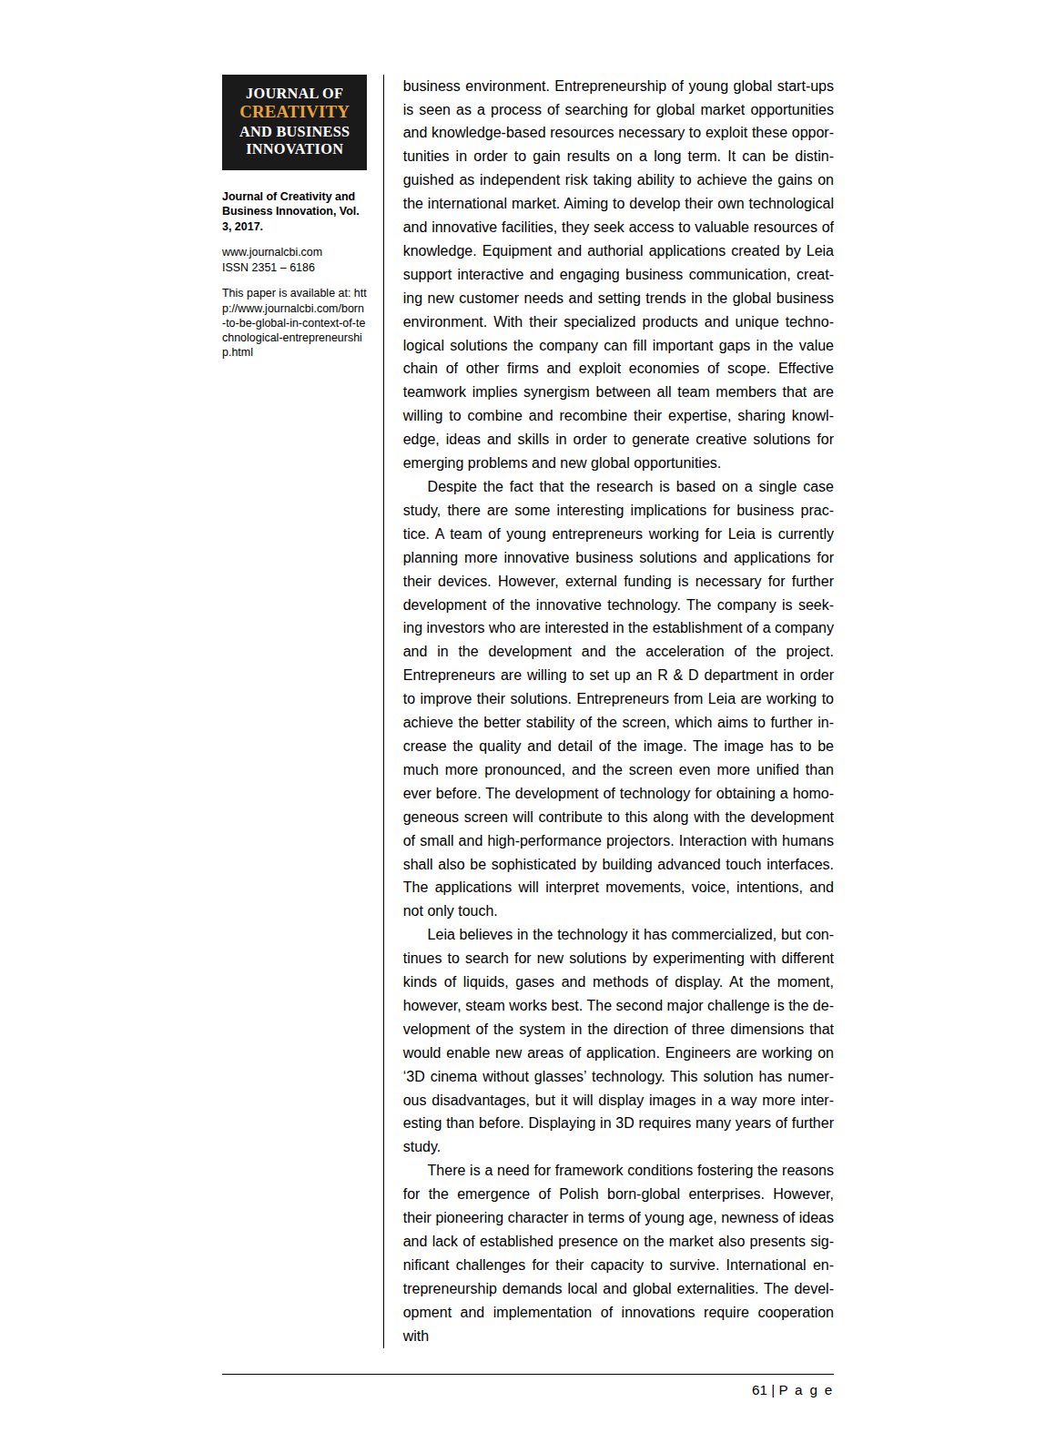Journal of Creativity and Business Innovation
Journal of Creativity and Business Innovation, Vol. 3, 2017.
www.journalcbi.com
ISSN 2351 – 6186
This paper is available at: http://www.journalcbi.com/born-to-be-global-in-context-of-technological-entrepreneurship.html
business environment. Entrepreneurship of young global start-ups is seen as a process of searching for global market opportunities and knowledge-based resources necessary to exploit these opportunities in order to gain results on a long term. It can be distinguished as independent risk taking ability to achieve the gains on the international market. Aiming to develop their own technological and innovative facilities, they seek access to valuable resources of knowledge. Equipment and authorial applications created by Leia support interactive and engaging business communication, creating new customer needs and setting trends in the global business environment. With their specialized products and unique technological solutions the company can fill important gaps in the value chain of other firms and exploit economies of scope. Effective teamwork implies synergism between all team members that are willing to combine and recombine their expertise, sharing knowledge, ideas and skills in order to generate creative solutions for emerging problems and new global opportunities.
Despite the fact that the research is based on a single case study, there are some interesting implications for business practice. A team of young entrepreneurs working for Leia is currently planning more innovative business solutions and applications for their devices. However, external funding is necessary for further development of the innovative technology. The company is seeking investors who are interested in the establishment of a company and in the development and the acceleration of the project. Entrepreneurs are willing to set up an R & D department in order to improve their solutions. Entrepreneurs from Leia are working to achieve the better stability of the screen, which aims to further increase the quality and detail of the image. The image has to be much more pronounced, and the screen even more unified than ever before. The development of technology for obtaining a homogeneous screen will contribute to this along with the development of small and high-performance projectors. Interaction with humans shall also be sophisticated by building advanced touch interfaces. The applications will interpret movements, voice, intentions, and not only touch.
Leia believes in the technology it has commercialized, but continues to search for new solutions by experimenting with different kinds of liquids, gases and methods of display. At the moment, however, steam works best. The second major challenge is the development of the system in the direction of three dimensions that would enable new areas of application. Engineers are working on ‘3D cinema without glasses’ technology. This solution has numerous disadvantages, but it will display images in a way more interesting than before. Displaying in 3D requires many years of further study.
There is a need for framework conditions fostering the reasons for the emergence of Polish born-global enterprises. However, their pioneering character in terms of young age, newness of ideas and lack of established presence on the market also presents significant challenges for their capacity to survive. International entrepreneurship demands local and global externalities. The development and implementation of innovations require cooperation with
61 | P a g e